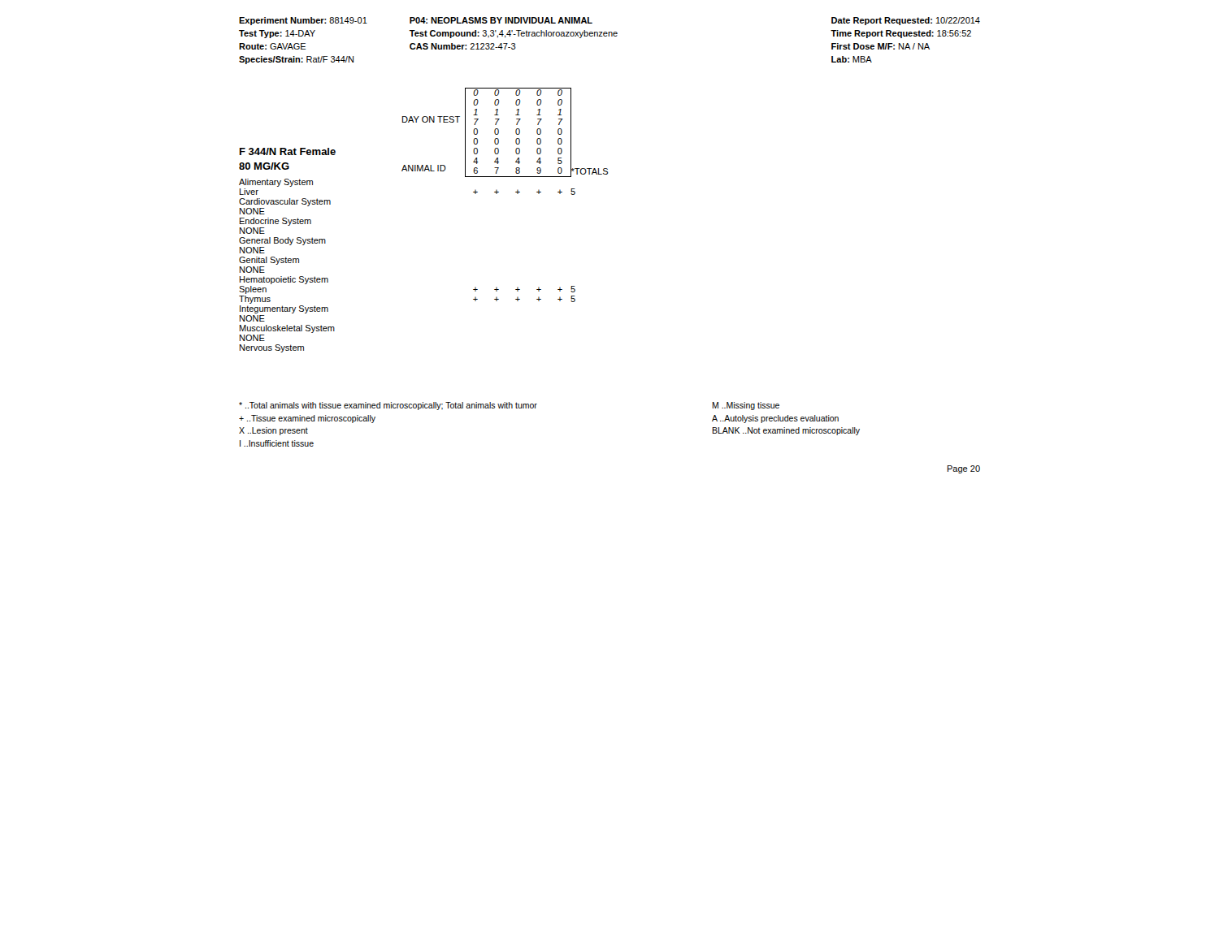Experiment Number: 88149-01
Test Type: 14-DAY
Route: GAVAGE
Species/Strain: Rat/F 344/N
P04: NEOPLASMS BY INDIVIDUAL ANIMAL
Test Compound: 3,3',4,4'-Tetrachloroazoxybenzene
CAS Number: 21232-47-3
Date Report Requested: 10/22/2014
Time Report Requested: 18:56:52
First Dose M/F: NA / NA
Lab: MBA
| F 344/N Rat Female 80 MG/KG | DAY ON TEST | 0 0 1 7 | 0 0 1 7 | 0 0 1 7 | 0 0 1 7 | 0 0 1 7 | |
| ANIMAL ID | 0 0 0 4 6 | 0 0 0 4 7 | 0 0 0 4 8 | 0 0 0 4 9 | 0 0 0 5 0 | *TOTALS |
| Alimentary System |
| Liver | | + | + | + | + | + | 5 |
| Cardiovascular System |
| NONE |
| Endocrine System |
| NONE |
| General Body System |
| NONE |
| Genital System |
| NONE |
| Hematopoietic System |
| Spleen | | + | + | + | + | + | 5 |
| Thymus | | + | + | + | + | + | 5 |
| Integumentary System |
| NONE |
| Musculoskeletal System |
| NONE |
| Nervous System |
* ..Total animals with tissue examined microscopically; Total animals with tumor
+ ..Tissue examined microscopically
X ..Lesion present
I ..Insufficient tissue
M ..Missing tissue
A ..Autolysis precludes evaluation
BLANK ..Not examined microscopically
Page 20